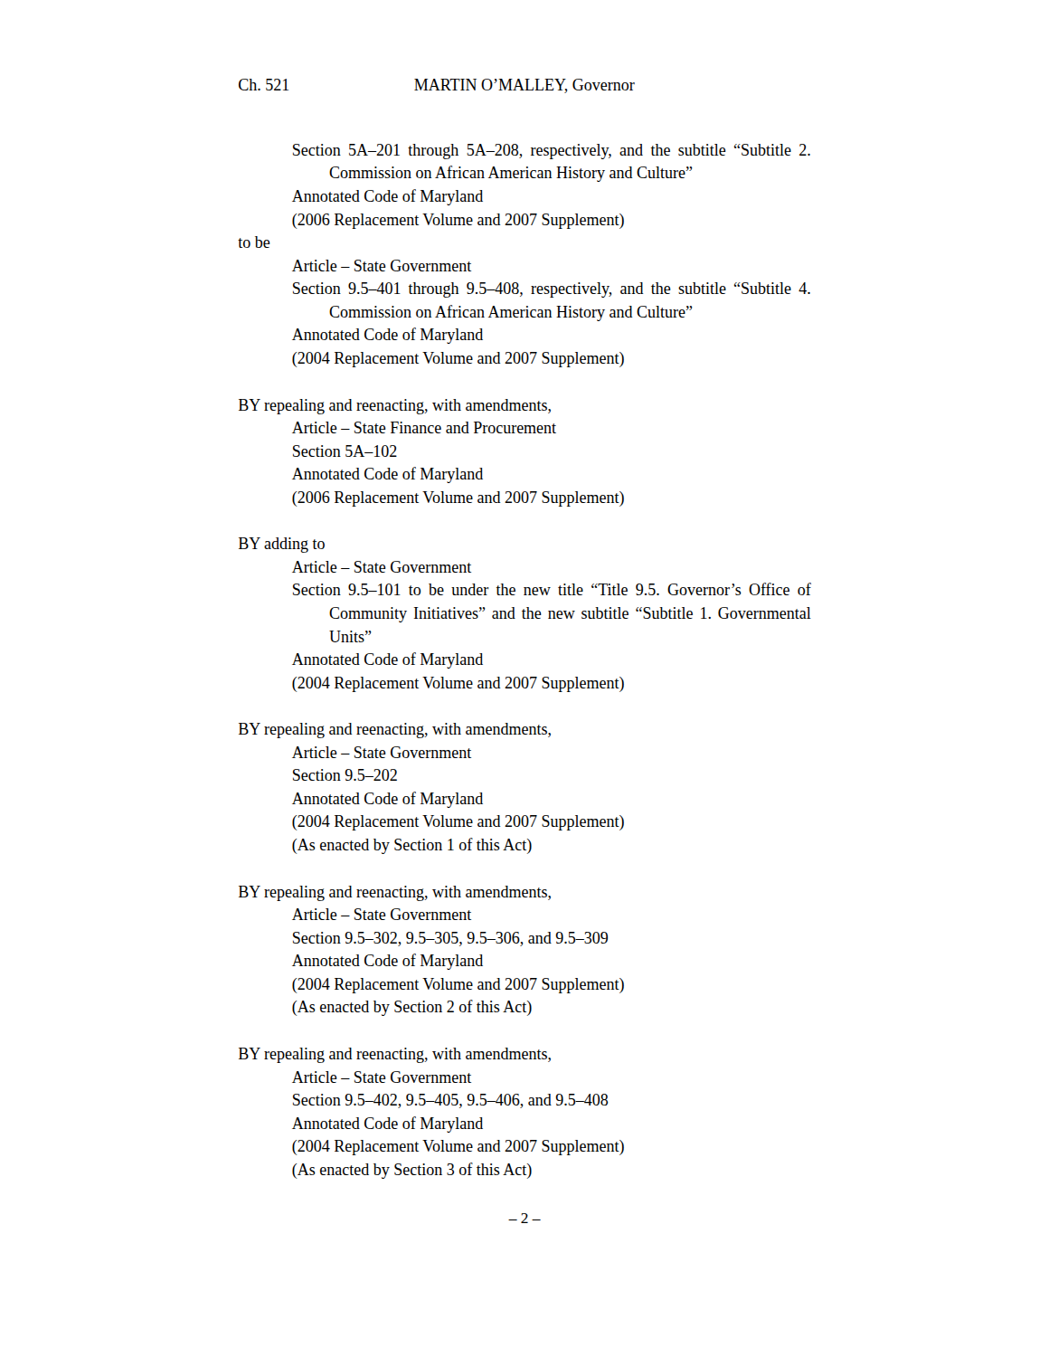Ch. 521
MARTIN O’MALLEY, Governor
Section 5A–201 through 5A–208, respectively, and the subtitle “Subtitle 2. Commission on African American History and Culture”
Annotated Code of Maryland
(2006 Replacement Volume and 2007 Supplement)
to be
Article – State Government
Section 9.5–401 through 9.5–408, respectively, and the subtitle “Subtitle 4. Commission on African American History and Culture”
Annotated Code of Maryland
(2004 Replacement Volume and 2007 Supplement)
BY repealing and reenacting, with amendments,
Article – State Finance and Procurement
Section 5A–102
Annotated Code of Maryland
(2006 Replacement Volume and 2007 Supplement)
BY adding to
Article – State Government
Section 9.5–101 to be under the new title “Title 9.5. Governor’s Office of Community Initiatives” and the new subtitle “Subtitle 1. Governmental Units”
Annotated Code of Maryland
(2004 Replacement Volume and 2007 Supplement)
BY repealing and reenacting, with amendments,
Article – State Government
Section 9.5–202
Annotated Code of Maryland
(2004 Replacement Volume and 2007 Supplement)
(As enacted by Section 1 of this Act)
BY repealing and reenacting, with amendments,
Article – State Government
Section 9.5–302, 9.5–305, 9.5–306, and 9.5–309
Annotated Code of Maryland
(2004 Replacement Volume and 2007 Supplement)
(As enacted by Section 2 of this Act)
BY repealing and reenacting, with amendments,
Article – State Government
Section 9.5–402, 9.5–405, 9.5–406, and 9.5–408
Annotated Code of Maryland
(2004 Replacement Volume and 2007 Supplement)
(As enacted by Section 3 of this Act)
– 2 –